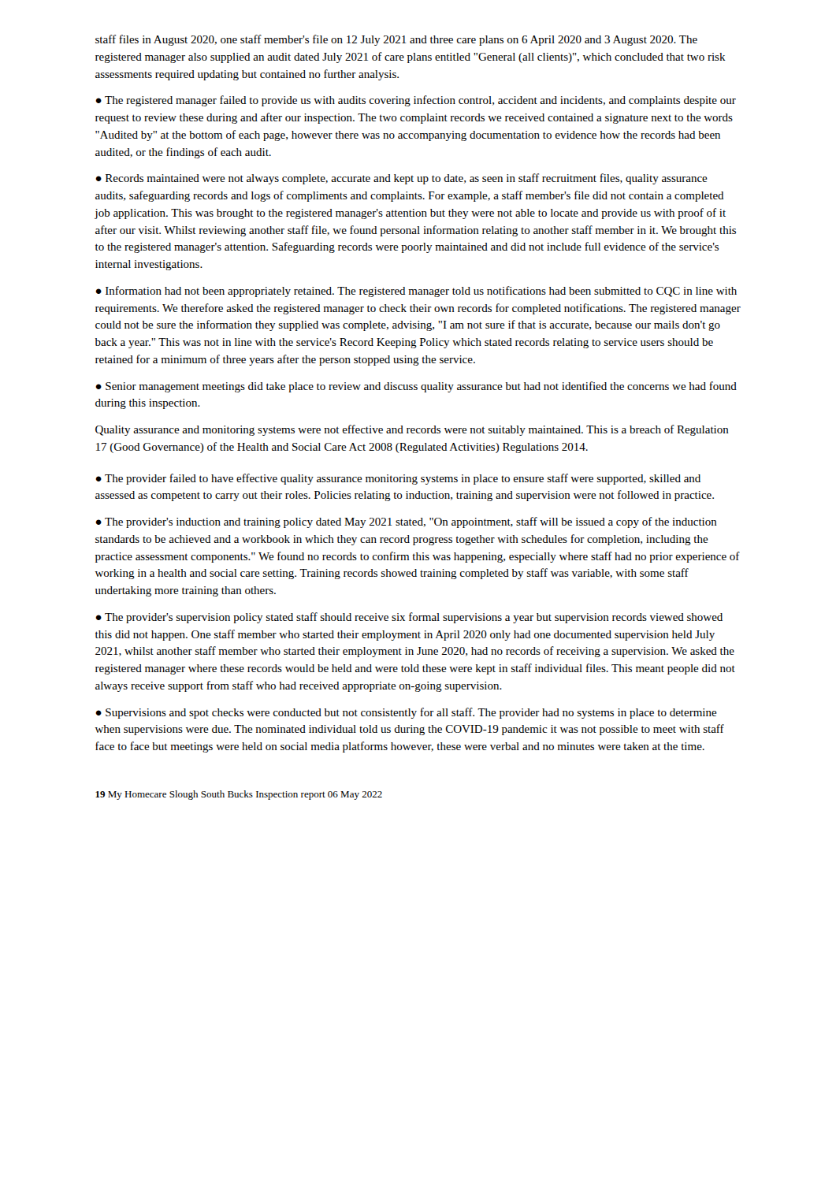staff files in August 2020, one staff member's file on 12 July 2021 and three care plans on 6 April 2020 and 3 August 2020. The registered manager also supplied an audit dated July 2021 of care plans entitled "General (all clients)", which concluded that two risk assessments required updating but contained no further analysis.
● The registered manager failed to provide us with audits covering infection control, accident and incidents, and complaints despite our request to review these during and after our inspection. The two complaint records we received contained a signature next to the words "Audited by" at the bottom of each page, however there was no accompanying documentation to evidence how the records had been audited, or the findings of each audit.
● Records maintained were not always complete, accurate and kept up to date, as seen in staff recruitment files, quality assurance audits, safeguarding records and logs of compliments and complaints. For example, a staff member's file did not contain a completed job application. This was brought to the registered manager's attention but they were not able to locate and provide us with proof of it after our visit. Whilst reviewing another staff file, we found personal information relating to another staff member in it. We brought this to the registered manager's attention. Safeguarding records were poorly maintained and did not include full evidence of the service's internal investigations.
● Information had not been appropriately retained. The registered manager told us notifications had been submitted to CQC in line with requirements. We therefore asked the registered manager to check their own records for completed notifications. The registered manager could not be sure the information they supplied was complete, advising, "I am not sure if that is accurate, because our mails don't go back a year." This was not in line with the service's Record Keeping Policy which stated records relating to service users should be retained for a minimum of three years after the person stopped using the service.
● Senior management meetings did take place to review and discuss quality assurance but had not identified the concerns we had found during this inspection.
Quality assurance and monitoring systems were not effective and records were not suitably maintained. This is a breach of Regulation 17 (Good Governance) of the Health and Social Care Act 2008 (Regulated Activities) Regulations 2014.
● The provider failed to have effective quality assurance monitoring systems in place to ensure staff were supported, skilled and assessed as competent to carry out their roles. Policies relating to induction, training and supervision were not followed in practice.
● The provider's induction and training policy dated May 2021 stated, "On appointment, staff will be issued a copy of the induction standards to be achieved and a workbook in which they can record progress together with schedules for completion, including the practice assessment components." We found no records to confirm this was happening, especially where staff had no prior experience of working in a health and social care setting. Training records showed training completed by staff was variable, with some staff undertaking more training than others.
● The provider's supervision policy stated staff should receive six formal supervisions a year but supervision records viewed showed this did not happen. One staff member who started their employment in April 2020 only had one documented supervision held July 2021, whilst another staff member who started their employment in June 2020, had no records of receiving a supervision. We asked the registered manager where these records would be held and were told these were kept in staff individual files. This meant people did not always receive support from staff who had received appropriate on-going supervision.
● Supervisions and spot checks were conducted but not consistently for all staff. The provider had no systems in place to determine when supervisions were due. The nominated individual told us during the COVID-19 pandemic it was not possible to meet with staff face to face but meetings were held on social media platforms however, these were verbal and no minutes were taken at the time.
19 My Homecare Slough South Bucks Inspection report 06 May 2022